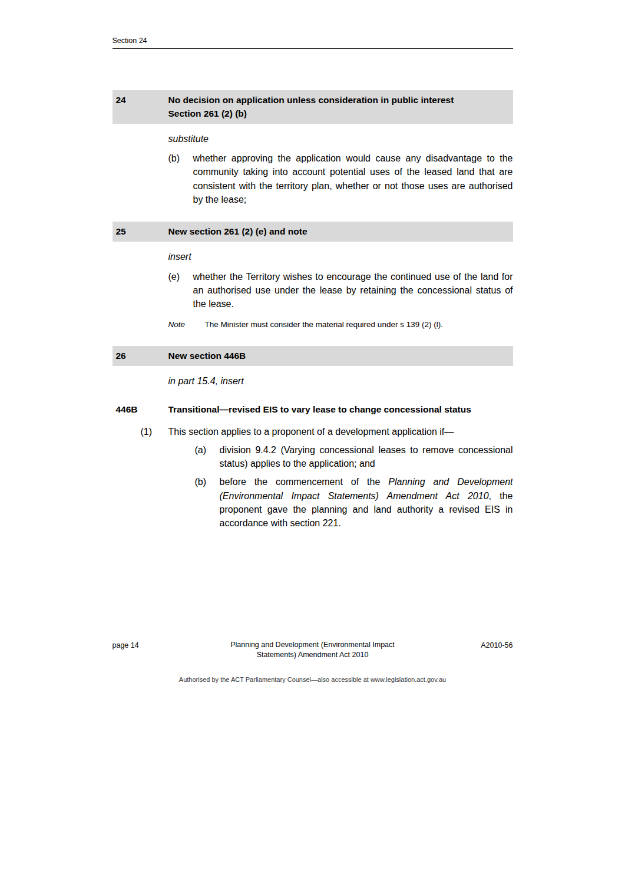Section 24
24
No decision on application unless consideration in public interest
Section 261 (2) (b)
substitute
(b)
whether approving the application would cause any disadvantage to the community taking into account potential uses of the leased land that are consistent with the territory plan, whether or not those uses are authorised by the lease;
25
New section 261 (2) (e) and note
insert
(e)
whether the Territory wishes to encourage the continued use of the land for an authorised use under the lease by retaining the concessional status of the lease.
Note
The Minister must consider the material required under s 139 (2) (l).
26
New section 446B
in part 15.4, insert
446B
Transitional—revised EIS to vary lease to change concessional status
(1)
This section applies to a proponent of a development application if—
(a)
division 9.4.2 (Varying concessional leases to remove concessional status) applies to the application; and
(b)
before the commencement of the Planning and Development (Environmental Impact Statements) Amendment Act 2010, the proponent gave the planning and land authority a revised EIS in accordance with section 221.
page 14
Planning and Development (Environmental Impact
Statements) Amendment Act 2010
A2010-56
Authorised by the ACT Parliamentary Counsel—also accessible at www.legislation.act.gov.au